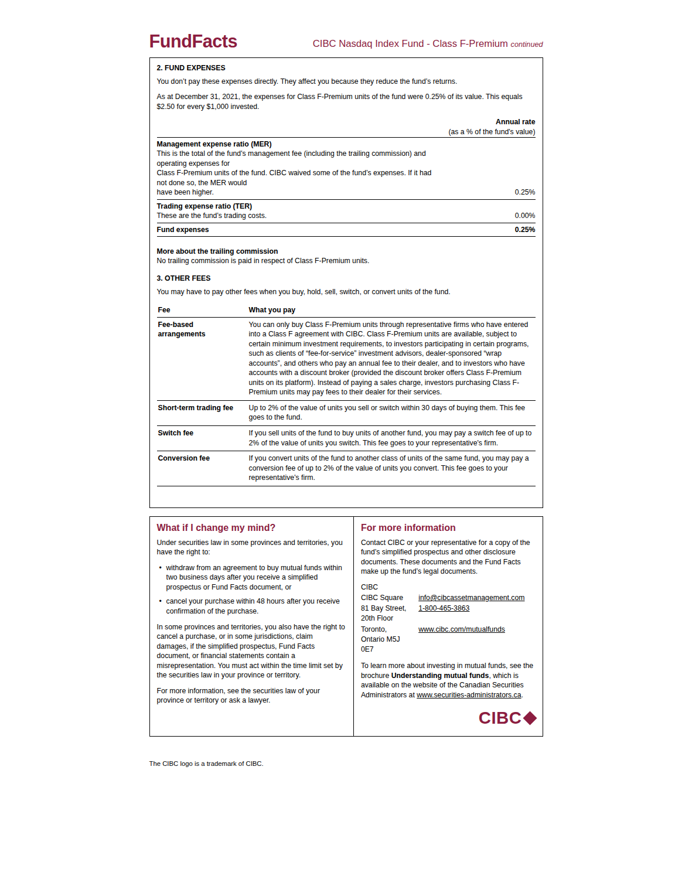FundFacts
CIBC Nasdaq Index Fund - Class F-Premium continued
2. Fund expenses
You don’t pay these expenses directly. They affect you because they reduce the fund’s returns.
As at December 31, 2021, the expenses for Class F-Premium units of the fund were 0.25% of its value. This equals $2.50 for every $1,000 invested.
| | Annual rate (as a % of the fund's value) |
| Management expense ratio (MER) | |
| This is the total of the fund's management fee (including the trailing commission) and operating expenses for | |
| Class F-Premium units of the fund. CIBC waived some of the fund’s expenses. If it had not done so, the MER would | |
| have been higher. | 0.25% |
| Trading expense ratio (TER) | |
| These are the fund’s trading costs. | 0.00% |
| Fund expenses | 0.25% |
More about the trailing commission
No trailing commission is paid in respect of Class F-Premium units.
3. Other fees
You may have to pay other fees when you buy, hold, sell, switch, or convert units of the fund.
| Fee | What you pay |
| --- | --- |
| Fee-based arrangements | You can only buy Class F-Premium units through representative firms who have entered into a Class F agreement with CIBC. Class F-Premium units are available, subject to certain minimum investment requirements, to investors participating in certain programs, such as clients of “fee-for-service” investment advisors, dealer-sponsored “wrap accounts”, and others who pay an annual fee to their dealer, and to investors who have accounts with a discount broker (provided the discount broker offers Class F-Premium units on its platform). Instead of paying a sales charge, investors purchasing Class F-Premium units may pay fees to their dealer for their services. |
| Short-term trading fee | Up to 2% of the value of units you sell or switch within 30 days of buying them. This fee goes to the fund. |
| Switch fee | If you sell units of the fund to buy units of another fund, you may pay a switch fee of up to 2% of the value of units you switch. This fee goes to your representative's firm. |
| Conversion fee | If you convert units of the fund to another class of units of the same fund, you may pay a conversion fee of up to 2% of the value of units you convert. This fee goes to your representative's firm. |
What if I change my mind?
Under securities law in some provinces and territories, you have the right to:
withdraw from an agreement to buy mutual funds within two business days after you receive a simplified prospectus or Fund Facts document, or
cancel your purchase within 48 hours after you receive confirmation of the purchase.
In some provinces and territories, you also have the right to cancel a purchase, or in some jurisdictions, claim damages, if the simplified prospectus, Fund Facts document, or financial statements contain a misrepresentation. You must act within the time limit set by the securities law in your province or territory.
For more information, see the securities law of your province or territory or ask a lawyer.
For more information
Contact CIBC or your representative for a copy of the fund’s simplified prospectus and other disclosure documents. These documents and the Fund Facts make up the fund’s legal documents.
| CIBC | |
| CIBC Square | info@cibcassetmanagement.com |
| 81 Bay Street, 20th Floor | 1-800-465-3863 |
| Toronto, Ontario M5J 0E7 | www.cibc.com/mutualfunds |
To learn more about investing in mutual funds, see the brochure Understanding mutual funds, which is available on the website of the Canadian Securities Administrators at www.securities-administrators.ca.
CIBC
The CIBC logo is a trademark of CIBC.